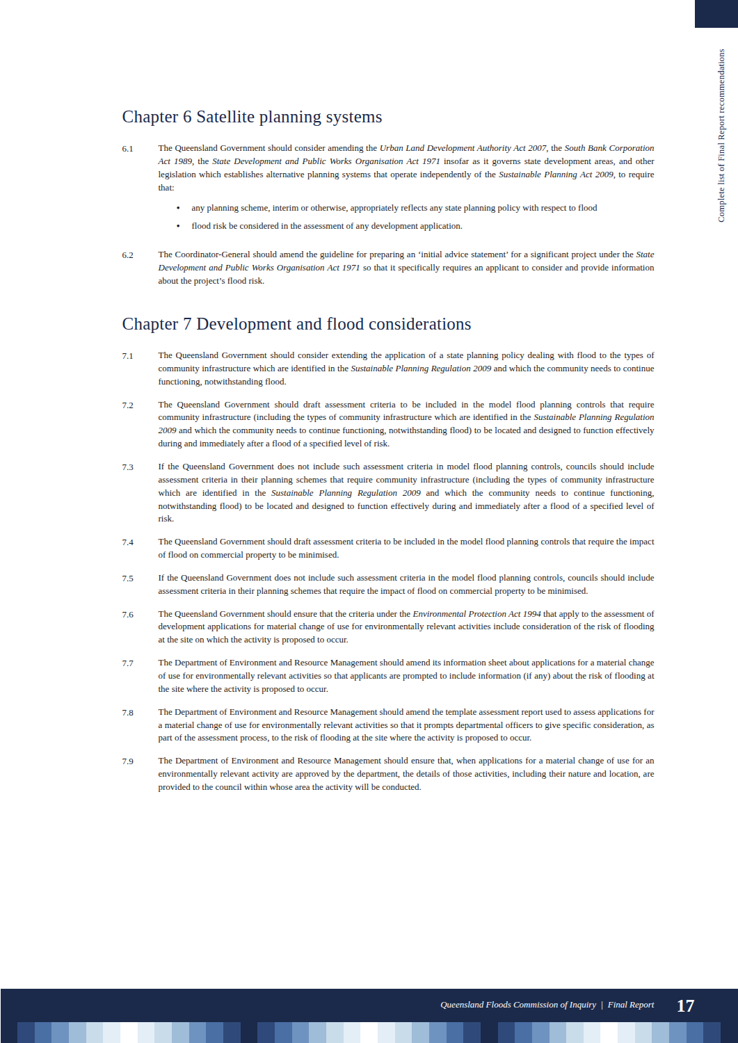Complete list of Final Report recommendations
Chapter 6 Satellite planning systems
6.1
The Queensland Government should consider amending the Urban Land Development Authority Act 2007, the South Bank Corporation Act 1989, the State Development and Public Works Organisation Act 1971 insofar as it governs state development areas, and other legislation which establishes alternative planning systems that operate independently of the Sustainable Planning Act 2009, to require that:
any planning scheme, interim or otherwise, appropriately reflects any state planning policy with respect to flood
flood risk be considered in the assessment of any development application.
6.2
The Coordinator-General should amend the guideline for preparing an ‘initial advice statement’ for a significant project under the State Development and Public Works Organisation Act 1971 so that it specifically requires an applicant to consider and provide information about the project’s flood risk.
Chapter 7 Development and flood considerations
7.1
The Queensland Government should consider extending the application of a state planning policy dealing with flood to the types of community infrastructure which are identified in the Sustainable Planning Regulation 2009 and which the community needs to continue functioning, notwithstanding flood.
7.2
The Queensland Government should draft assessment criteria to be included in the model flood planning controls that require community infrastructure (including the types of community infrastructure which are identified in the Sustainable Planning Regulation 2009 and which the community needs to continue functioning, notwithstanding flood) to be located and designed to function effectively during and immediately after a flood of a specified level of risk.
7.3
If the Queensland Government does not include such assessment criteria in model flood planning controls, councils should include assessment criteria in their planning schemes that require community infrastructure (including the types of community infrastructure which are identified in the Sustainable Planning Regulation 2009 and which the community needs to continue functioning, notwithstanding flood) to be located and designed to function effectively during and immediately after a flood of a specified level of risk.
7.4
The Queensland Government should draft assessment criteria to be included in the model flood planning controls that require the impact of flood on commercial property to be minimised.
7.5
If the Queensland Government does not include such assessment criteria in the model flood planning controls, councils should include assessment criteria in their planning schemes that require the impact of flood on commercial property to be minimised.
7.6
The Queensland Government should ensure that the criteria under the Environmental Protection Act 1994 that apply to the assessment of development applications for material change of use for environmentally relevant activities include consideration of the risk of flooding at the site on which the activity is proposed to occur.
7.7
The Department of Environment and Resource Management should amend its information sheet about applications for a material change of use for environmentally relevant activities so that applicants are prompted to include information (if any) about the risk of flooding at the site where the activity is proposed to occur.
7.8
The Department of Environment and Resource Management should amend the template assessment report used to assess applications for a material change of use for environmentally relevant activities so that it prompts departmental officers to give specific consideration, as part of the assessment process, to the risk of flooding at the site where the activity is proposed to occur.
7.9
The Department of Environment and Resource Management should ensure that, when applications for a material change of use for an environmentally relevant activity are approved by the department, the details of those activities, including their nature and location, are provided to the council within whose area the activity will be conducted.
Queensland Floods Commission of Inquiry | Final Report
17